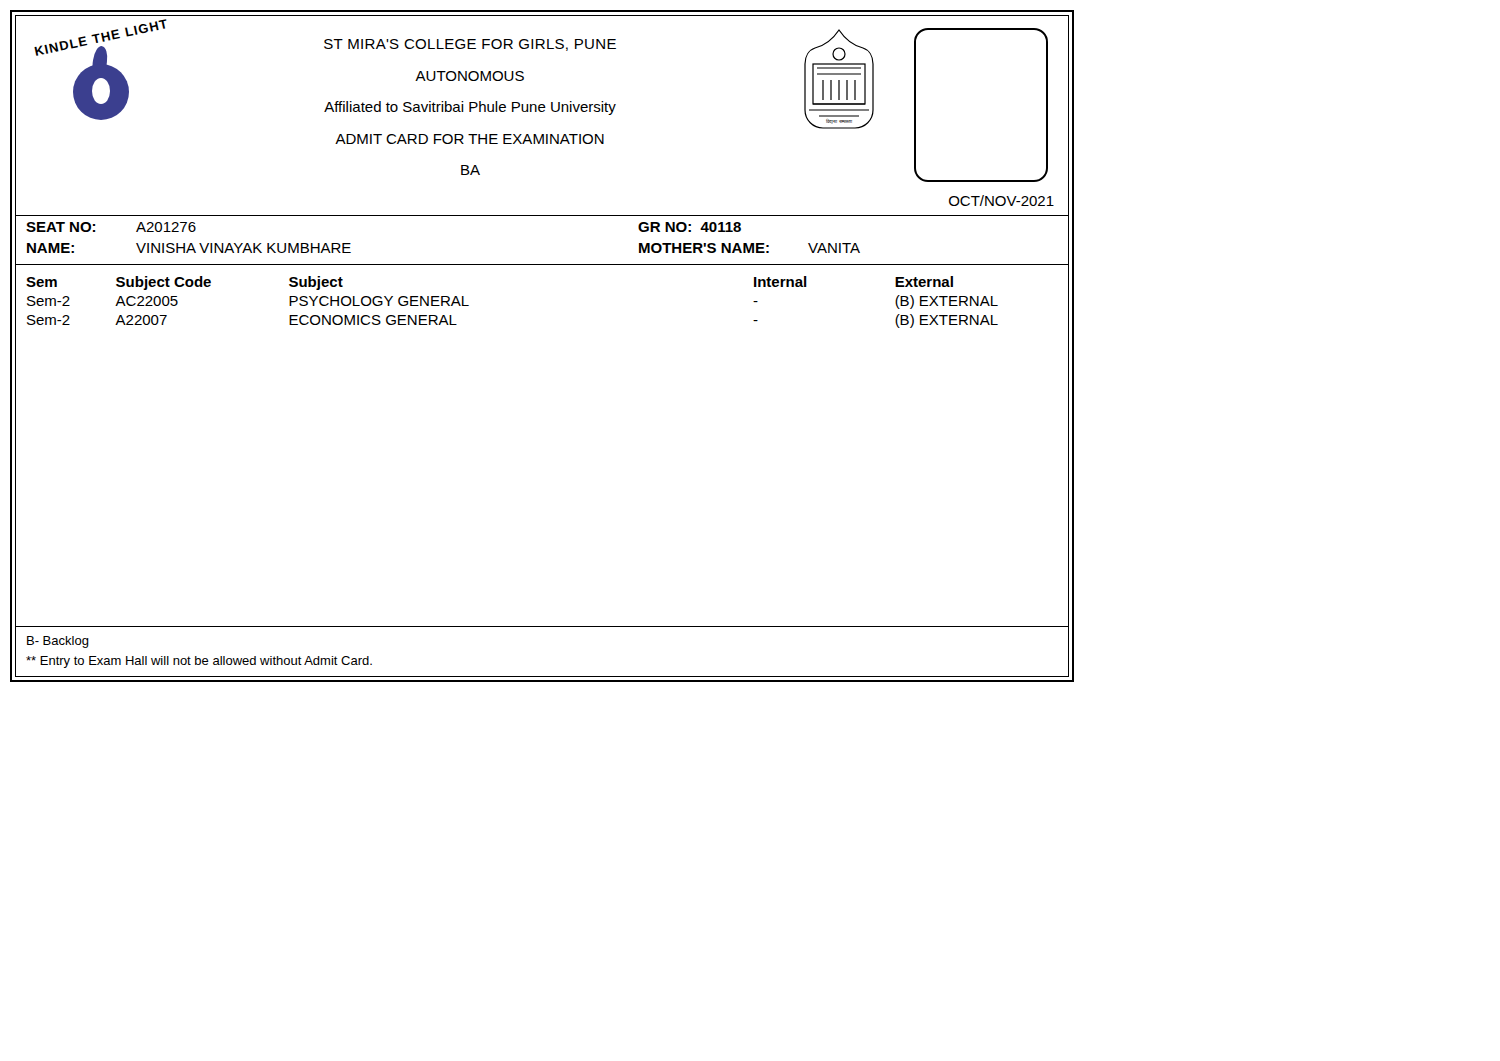KINDLE THE LIGHT
ST MIRA'S COLLEGE FOR GIRLS, PUNE
AUTONOMOUS
Affiliated to Savitribai Phule Pune University
ADMIT CARD FOR THE EXAMINATION
BA
विद्यया सम्पन्नता
OCT/NOV-2021
SEAT NO:
A201276
GR NO: 40118
NAME:
VINISHA VINAYAK KUMBHARE
MOTHER'S NAME:
VANITA
| Sem | Subject Code | Subject | Internal | External |
| --- | --- | --- | --- | --- |
| Sem-2 | AC22005 | PSYCHOLOGY GENERAL | - | (B) EXTERNAL |
| Sem-2 | A22007 | ECONOMICS GENERAL | - | (B) EXTERNAL |
B- Backlog
** Entry to Exam Hall will not be allowed without Admit Card.